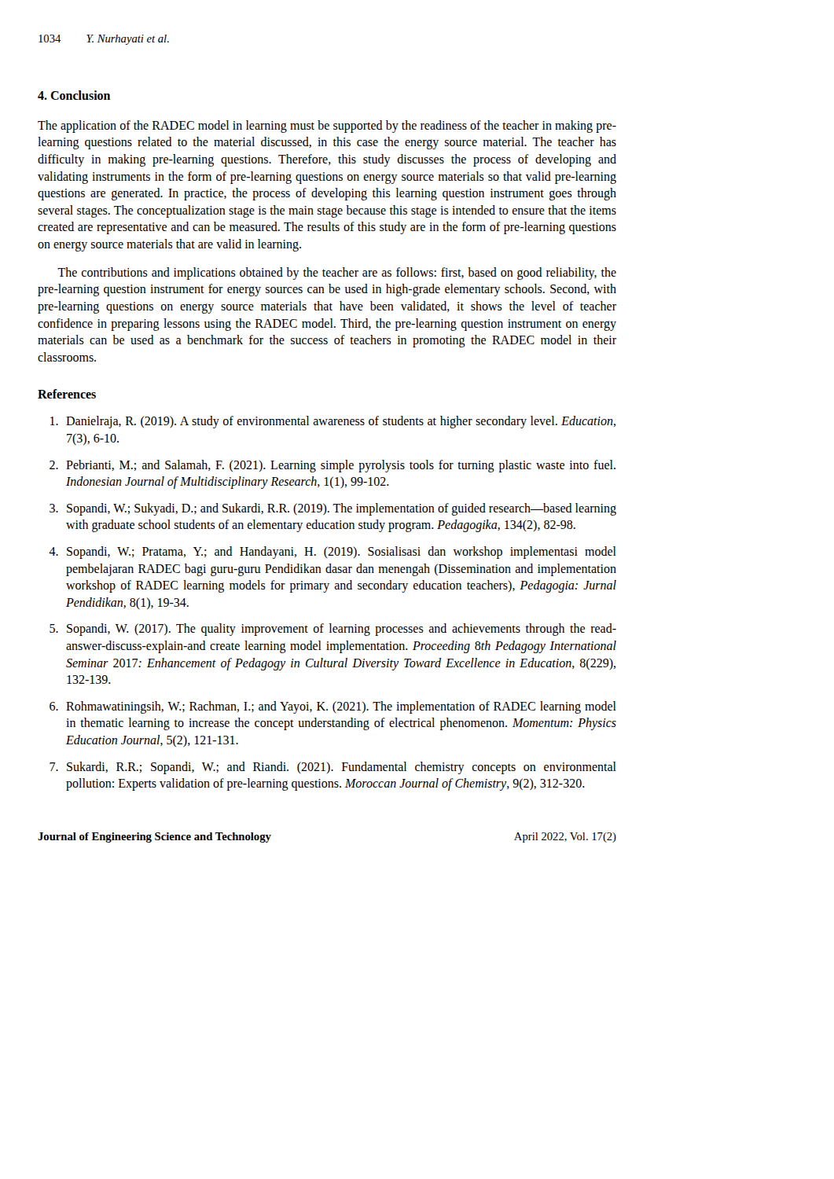1034 Y. Nurhayati et al.
4. Conclusion
The application of the RADEC model in learning must be supported by the readiness of the teacher in making pre-learning questions related to the material discussed, in this case the energy source material. The teacher has difficulty in making pre-learning questions. Therefore, this study discusses the process of developing and validating instruments in the form of pre-learning questions on energy source materials so that valid pre-learning questions are generated. In practice, the process of developing this learning question instrument goes through several stages. The conceptualization stage is the main stage because this stage is intended to ensure that the items created are representative and can be measured. The results of this study are in the form of pre-learning questions on energy source materials that are valid in learning.
The contributions and implications obtained by the teacher are as follows: first, based on good reliability, the pre-learning question instrument for energy sources can be used in high-grade elementary schools. Second, with pre-learning questions on energy source materials that have been validated, it shows the level of teacher confidence in preparing lessons using the RADEC model. Third, the pre-learning question instrument on energy materials can be used as a benchmark for the success of teachers in promoting the RADEC model in their classrooms.
References
Danielraja, R. (2019). A study of environmental awareness of students at higher secondary level. Education, 7(3), 6-10.
Pebrianti, M.; and Salamah, F. (2021). Learning simple pyrolysis tools for turning plastic waste into fuel. Indonesian Journal of Multidisciplinary Research, 1(1), 99-102.
Sopandi, W.; Sukyadi, D.; and Sukardi, R.R. (2019). The implementation of guided research—based learning with graduate school students of an elementary education study program. Pedagogika, 134(2), 82-98.
Sopandi, W.; Pratama, Y.; and Handayani, H. (2019). Sosialisasi dan workshop implementasi model pembelajaran RADEC bagi guru-guru Pendidikan dasar dan menengah (Dissemination and implementation workshop of RADEC learning models for primary and secondary education teachers), Pedagogia: Jurnal Pendidikan, 8(1), 19-34.
Sopandi, W. (2017). The quality improvement of learning processes and achievements through the read-answer-discuss-explain-and create learning model implementation. Proceeding 8th Pedagogy International Seminar 2017: Enhancement of Pedagogy in Cultural Diversity Toward Excellence in Education, 8(229), 132-139.
Rohmawatiningsih, W.; Rachman, I.; and Yayoi, K. (2021). The implementation of RADEC learning model in thematic learning to increase the concept understanding of electrical phenomenon. Momentum: Physics Education Journal, 5(2), 121-131.
Sukardi, R.R.; Sopandi, W.; and Riandi. (2021). Fundamental chemistry concepts on environmental pollution: Experts validation of pre-learning questions. Moroccan Journal of Chemistry, 9(2), 312-320.
Journal of Engineering Science and Technology April 2022, Vol. 17(2)